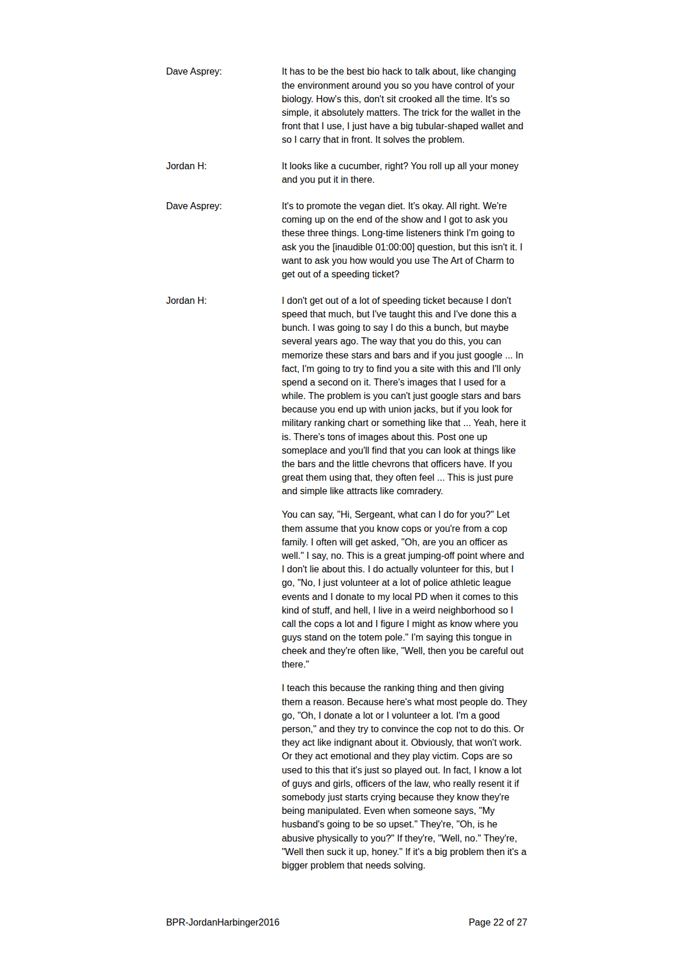Dave Asprey:
It has to be the best bio hack to talk about, like changing the environment around you so you have control of your biology. How's this, don't sit crooked all the time. It's so simple, it absolutely matters. The trick for the wallet in the front that I use, I just have a big tubular-shaped wallet and so I carry that in front. It solves the problem.
Jordan H:
It looks like a cucumber, right? You roll up all your money and you put it in there.
Dave Asprey:
It's to promote the vegan diet. It's okay. All right. We're coming up on the end of the show and I got to ask you these three things. Long-time listeners think I'm going to ask you the [inaudible 01:00:00] question, but this isn't it. I want to ask you how would you use The Art of Charm to get out of a speeding ticket?
Jordan H:
I don't get out of a lot of speeding ticket because I don't speed that much, but I've taught this and I've done this a bunch. I was going to say I do this a bunch, but maybe several years ago. The way that you do this, you can memorize these stars and bars and if you just google ... In fact, I'm going to try to find you a site with this and I'll only spend a second on it. There's images that I used for a while. The problem is you can't just google stars and bars because you end up with union jacks, but if you look for military ranking chart or something like that ... Yeah, here it is. There's tons of images about this. Post one up someplace and you'll find that you can look at things like the bars and the little chevrons that officers have. If you great them using that, they often feel ... This is just pure and simple like attracts like comradery.
You can say, "Hi, Sergeant, what can I do for you?" Let them assume that you know cops or you're from a cop family. I often will get asked, "Oh, are you an officer as well." I say, no. This is a great jumping-off point where and I don't lie about this. I do actually volunteer for this, but I go, "No, I just volunteer at a lot of police athletic league events and I donate to my local PD when it comes to this kind of stuff, and hell, I live in a weird neighborhood so I call the cops a lot and I figure I might as know where you guys stand on the totem pole." I'm saying this tongue in cheek and they're often like, "Well, then you be careful out there."
I teach this because the ranking thing and then giving them a reason. Because here's what most people do. They go, "Oh, I donate a lot or I volunteer a lot. I'm a good person," and they try to convince the cop not to do this. Or they act like indignant about it. Obviously, that won't work. Or they act emotional and they play victim. Cops are so used to this that it's just so played out. In fact, I know a lot of guys and girls, officers of the law, who really resent it if somebody just starts crying because they know they're being manipulated. Even when someone says, "My husband's going to be so upset." They're, "Oh, is he abusive physically to you?" If they're, "Well, no." They're, "Well then suck it up, honey." If it's a big problem then it's a bigger problem that needs solving.
BPR-JordanHarbinger2016 Page 22 of 27